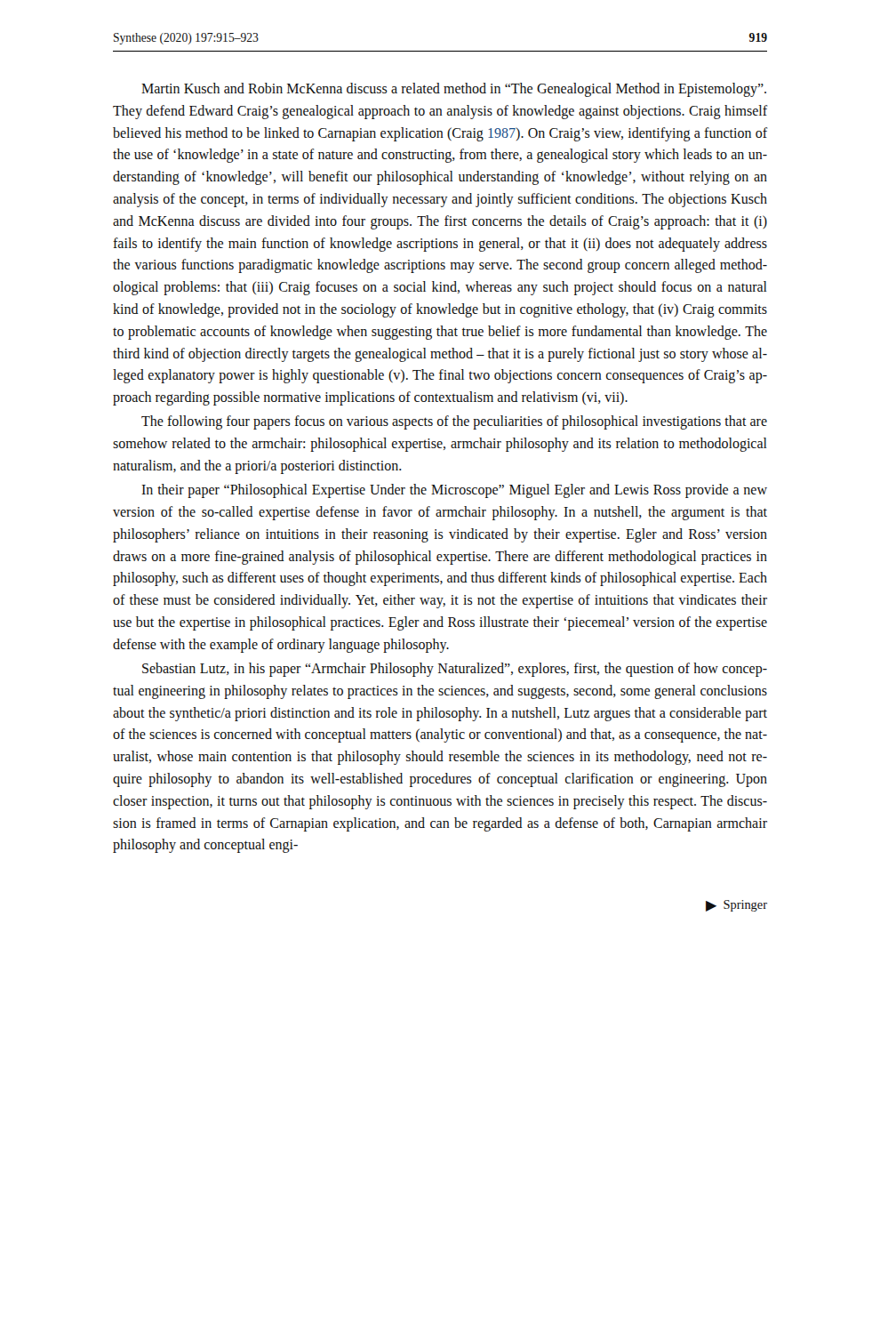Synthese (2020) 197:915–923 919
Martin Kusch and Robin McKenna discuss a related method in “The Genealogical Method in Epistemology”. They defend Edward Craig’s genealogical approach to an analysis of knowledge against objections. Craig himself believed his method to be linked to Carnapian explication (Craig 1987). On Craig’s view, identifying a function of the use of ‘knowledge’ in a state of nature and constructing, from there, a genealogical story which leads to an understanding of ‘knowledge’, will benefit our philosophical understanding of ‘knowledge’, without relying on an analysis of the concept, in terms of individually necessary and jointly sufficient conditions. The objections Kusch and McKenna discuss are divided into four groups. The first concerns the details of Craig’s approach: that it (i) fails to identify the main function of knowledge ascriptions in general, or that it (ii) does not adequately address the various functions paradigmatic knowledge ascriptions may serve. The second group concern alleged methodological problems: that (iii) Craig focuses on a social kind, whereas any such project should focus on a natural kind of knowledge, provided not in the sociology of knowledge but in cognitive ethology, that (iv) Craig commits to problematic accounts of knowledge when suggesting that true belief is more fundamental than knowledge. The third kind of objection directly targets the genealogical method – that it is a purely fictional just so story whose alleged explanatory power is highly questionable (v). The final two objections concern consequences of Craig’s approach regarding possible normative implications of contextualism and relativism (vi, vii).
The following four papers focus on various aspects of the peculiarities of philosophical investigations that are somehow related to the armchair: philosophical expertise, armchair philosophy and its relation to methodological naturalism, and the a priori/a posteriori distinction.
In their paper “Philosophical Expertise Under the Microscope” Miguel Egler and Lewis Ross provide a new version of the so-called expertise defense in favor of armchair philosophy. In a nutshell, the argument is that philosophers’ reliance on intuitions in their reasoning is vindicated by their expertise. Egler and Ross’ version draws on a more fine-grained analysis of philosophical expertise. There are different methodological practices in philosophy, such as different uses of thought experiments, and thus different kinds of philosophical expertise. Each of these must be considered individually. Yet, either way, it is not the expertise of intuitions that vindicates their use but the expertise in philosophical practices. Egler and Ross illustrate their ‘piecemeal’ version of the expertise defense with the example of ordinary language philosophy.
Sebastian Lutz, in his paper “Armchair Philosophy Naturalized”, explores, first, the question of how conceptual engineering in philosophy relates to practices in the sciences, and suggests, second, some general conclusions about the synthetic/a priori distinction and its role in philosophy. In a nutshell, Lutz argues that a considerable part of the sciences is concerned with conceptual matters (analytic or conventional) and that, as a consequence, the naturalist, whose main contention is that philosophy should resemble the sciences in its methodology, need not require philosophy to abandon its well-established procedures of conceptual clarification or engineering. Upon closer inspection, it turns out that philosophy is continuous with the sciences in precisely this respect. The discussion is framed in terms of Carnapian explication, and can be regarded as a defense of both, Carnapian armchair philosophy and conceptual engi-
▶ Springer